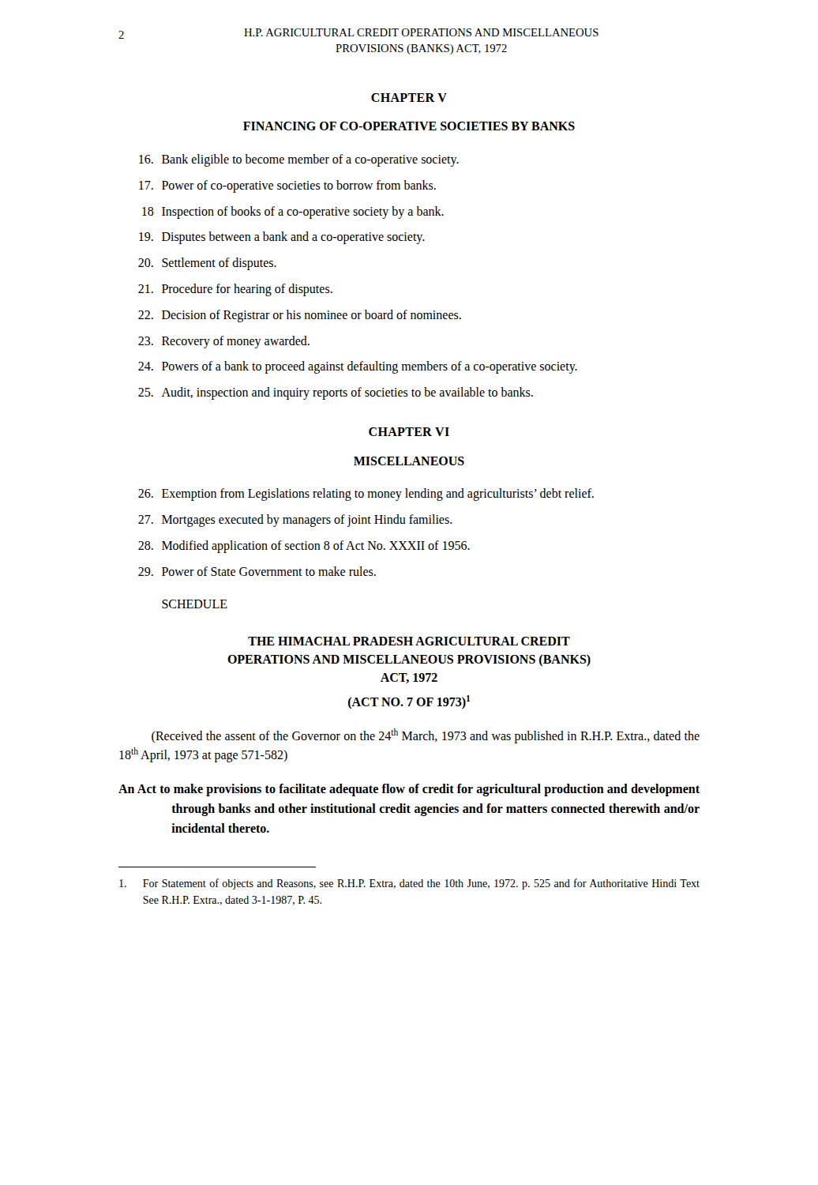2
H.P. Agricultural Credit Operations and Miscellaneous
Provisions (Banks) Act, 1972
CHAPTER V
Financing of Co-operative Societies by Banks
16. Bank eligible to become member of a co-operative society.
17. Power of co-operative societies to borrow from banks.
18 Inspection of books of a co-operative society by a bank.
19. Disputes between a bank and a co-operative society.
20. Settlement of disputes.
21. Procedure for hearing of disputes.
22. Decision of Registrar or his nominee or board of nominees.
23. Recovery of money awarded.
24. Powers of a bank to proceed against defaulting members of a co-operative society.
25. Audit, inspection and inquiry reports of societies to be available to banks.
CHAPTER VI
Miscellaneous
26. Exemption from Legislations relating to money lending and agriculturists’ debt relief.
27. Mortgages executed by managers of joint Hindu families.
28. Modified application of section 8 of Act No. XXXII of 1956.
29. Power of State Government to make rules.
SCHEDULE
The Himachal Pradesh Agricultural Credit
Operations and Miscellaneous Provisions (Banks)
Act, 1972
(ACT NO. 7 OF 1973)1
(Received the assent of the Governor on the 24th March, 1973 and was published in R.H.P. Extra., dated the 18th April, 1973 at page 571-582)
An Act to make provisions to facilitate adequate flow of credit for agricultural production and development through banks and other institutional credit agencies and for matters connected therewith and/or incidental thereto.
1. For Statement of objects and Reasons, see R.H.P. Extra, dated the 10th June, 1972. p. 525 and for Authoritative Hindi Text See R.H.P. Extra., dated 3-1-1987, P. 45.